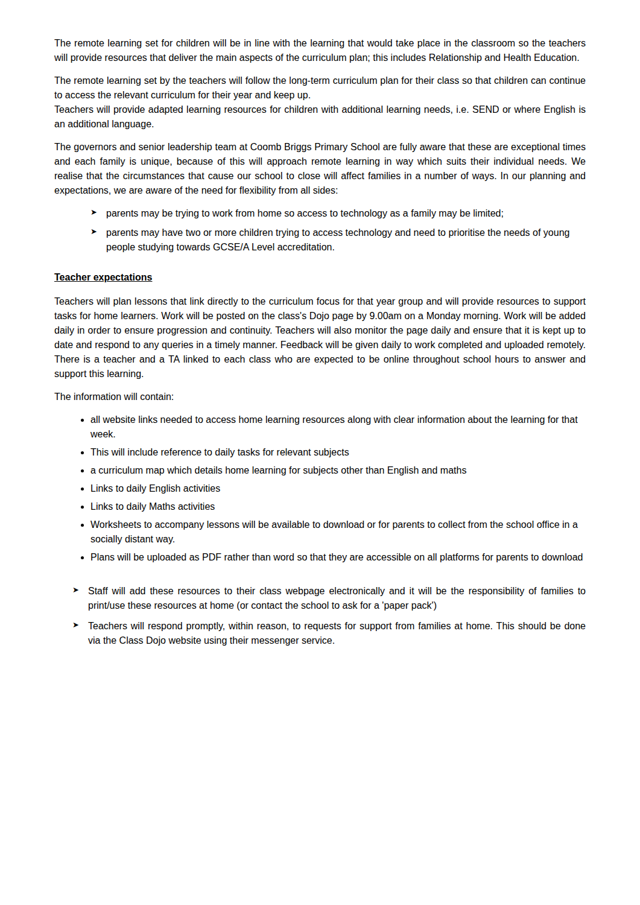The remote learning set for children will be in line with the learning that would take place in the classroom so the teachers will provide resources that deliver the main aspects of the curriculum plan; this includes Relationship and Health Education.
The remote learning set by the teachers will follow the long-term curriculum plan for their class so that children can continue to access the relevant curriculum for their year and keep up.
Teachers will provide adapted learning resources for children with additional learning needs, i.e. SEND or where English is an additional language.
The governors and senior leadership team at Coomb Briggs Primary School are fully aware that these are exceptional times and each family is unique, because of this will approach remote learning in way which suits their individual needs. We realise that the circumstances that cause our school to close will affect families in a number of ways. In our planning and expectations, we are aware of the need for flexibility from all sides:
parents may be trying to work from home so access to technology as a family may be limited;
parents may have two or more children trying to access technology and need to prioritise the needs of young people studying towards GCSE/A Level accreditation.
Teacher expectations
Teachers will plan lessons that link directly to the curriculum focus for that year group and will provide resources to support tasks for home learners. Work will be posted on the class's Dojo page by 9.00am on a Monday morning. Work will be added daily in order to ensure progression and continuity. Teachers will also monitor the page daily and ensure that it is kept up to date and respond to any queries in a timely manner. Feedback will be given daily to work completed and uploaded remotely. There is a teacher and a TA linked to each class who are expected to be online throughout school hours to answer and support this learning.
The information will contain:
all website links needed to access home learning resources along with clear information about the learning for that week.
This will include reference to daily tasks for relevant subjects
a curriculum map which details home learning for subjects other than English and maths
Links to daily English activities
Links to daily Maths activities
Worksheets to accompany lessons will be available to download or for parents to collect from the school office in a socially distant way.
Plans will be uploaded as PDF rather than word so that they are accessible on all platforms for parents to download
Staff will add these resources to their class webpage electronically and it will be the responsibility of families to print/use these resources at home (or contact the school to ask for a 'paper pack')
Teachers will respond promptly, within reason, to requests for support from families at home. This should be done via the Class Dojo website using their messenger service.